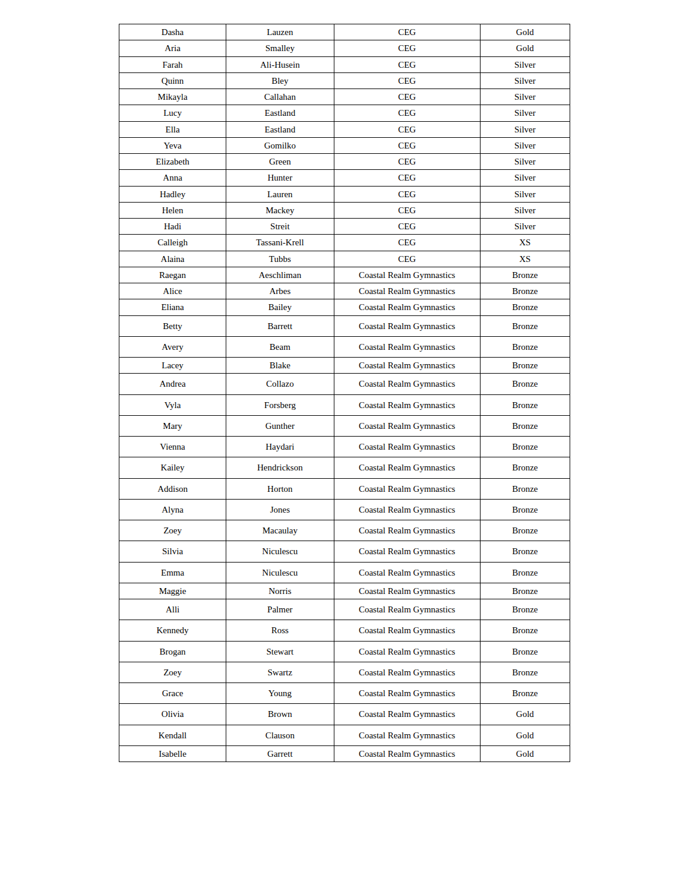| Dasha | Lauzen | CEG | Gold |
| Aria | Smalley | CEG | Gold |
| Farah | Ali-Husein | CEG | Silver |
| Quinn | Bley | CEG | Silver |
| Mikayla | Callahan | CEG | Silver |
| Lucy | Eastland | CEG | Silver |
| Ella | Eastland | CEG | Silver |
| Yeva | Gomilko | CEG | Silver |
| Elizabeth | Green | CEG | Silver |
| Anna | Hunter | CEG | Silver |
| Hadley | Lauren | CEG | Silver |
| Helen | Mackey | CEG | Silver |
| Hadi | Streit | CEG | Silver |
| Calleigh | Tassani-Krell | CEG | XS |
| Alaina | Tubbs | CEG | XS |
| Raegan | Aeschliman | Coastal Realm Gymnastics | Bronze |
| Alice | Arbes | Coastal Realm Gymnastics | Bronze |
| Eliana | Bailey | Coastal Realm Gymnastics | Bronze |
| Betty | Barrett | Coastal Realm Gymnastics | Bronze |
| Avery | Beam | Coastal Realm Gymnastics | Bronze |
| Lacey | Blake | Coastal Realm Gymnastics | Bronze |
| Andrea | Collazo | Coastal Realm Gymnastics | Bronze |
| Vyla | Forsberg | Coastal Realm Gymnastics | Bronze |
| Mary | Gunther | Coastal Realm Gymnastics | Bronze |
| Vienna | Haydari | Coastal Realm Gymnastics | Bronze |
| Kailey | Hendrickson | Coastal Realm Gymnastics | Bronze |
| Addison | Horton | Coastal Realm Gymnastics | Bronze |
| Alyna | Jones | Coastal Realm Gymnastics | Bronze |
| Zoey | Macaulay | Coastal Realm Gymnastics | Bronze |
| Silvia | Niculescu | Coastal Realm Gymnastics | Bronze |
| Emma | Niculescu | Coastal Realm Gymnastics | Bronze |
| Maggie | Norris | Coastal Realm Gymnastics | Bronze |
| Alli | Palmer | Coastal Realm Gymnastics | Bronze |
| Kennedy | Ross | Coastal Realm Gymnastics | Bronze |
| Brogan | Stewart | Coastal Realm Gymnastics | Bronze |
| Zoey | Swartz | Coastal Realm Gymnastics | Bronze |
| Grace | Young | Coastal Realm Gymnastics | Bronze |
| Olivia | Brown | Coastal Realm Gymnastics | Gold |
| Kendall | Clauson | Coastal Realm Gymnastics | Gold |
| Isabelle | Garrett | Coastal Realm Gymnastics | Gold |